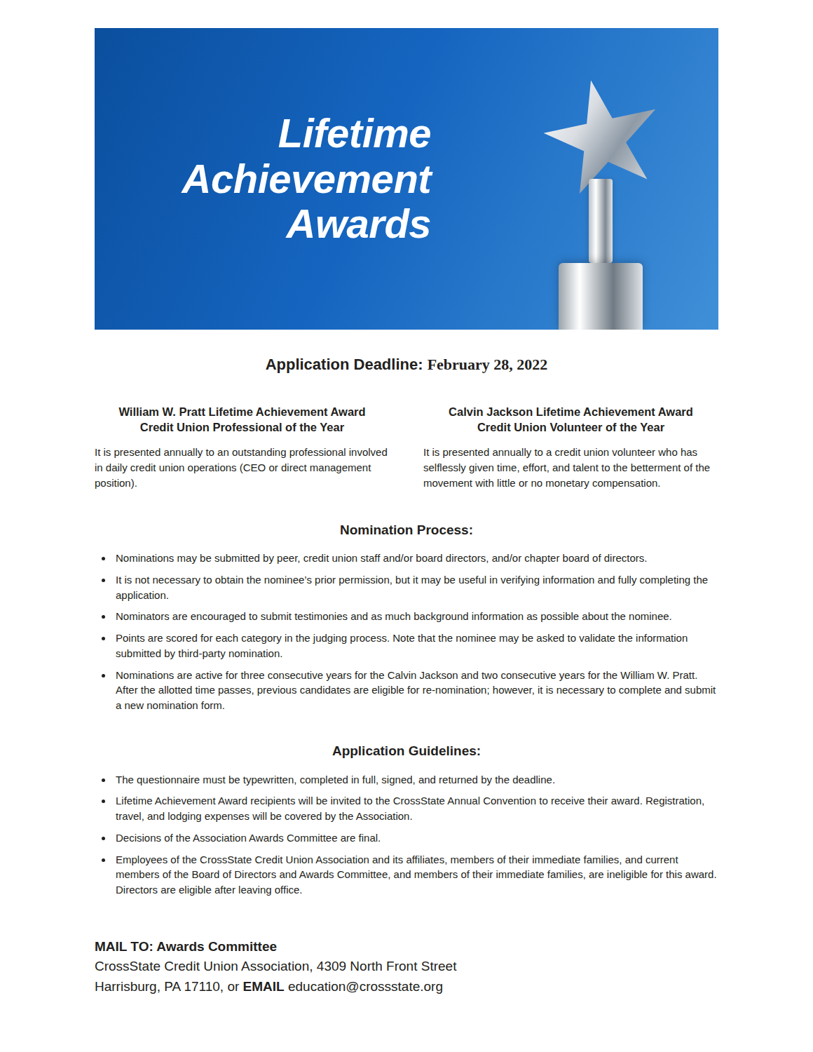Lifetime
Achievement
Awards
Application Deadline: February 28, 2022
William W. Pratt Lifetime Achievement Award
Credit Union Professional of the Year
It is presented annually to an outstanding professional involved in daily credit union operations (CEO or direct management position).
Calvin Jackson Lifetime Achievement Award
Credit Union Volunteer of the Year
It is presented annually to a credit union volunteer who has selflessly given time, effort, and talent to the betterment of the movement with little or no monetary compensation.
Nomination Process:
Nominations may be submitted by peer, credit union staff and/or board directors, and/or chapter board of directors.
It is not necessary to obtain the nominee’s prior permission, but it may be useful in verifying information and fully completing the application.
Nominators are encouraged to submit testimonies and as much background information as possible about the nominee.
Points are scored for each category in the judging process. Note that the nominee may be asked to validate the information submitted by third-party nomination.
Nominations are active for three consecutive years for the Calvin Jackson and two consecutive years for the William W. Pratt. After the allotted time passes, previous candidates are eligible for re-nomination; however, it is necessary to complete and submit a new nomination form.
Application Guidelines:
The questionnaire must be typewritten, completed in full, signed, and returned by the deadline.
Lifetime Achievement Award recipients will be invited to the CrossState Annual Convention to receive their award. Registration, travel, and lodging expenses will be covered by the Association.
Decisions of the Association Awards Committee are final.
Employees of the CrossState Credit Union Association and its affiliates, members of their immediate families, and current members of the Board of Directors and Awards Committee, and members of their immediate families, are ineligible for this award. Directors are eligible after leaving office.
MAIL TO: Awards Committee
CrossState Credit Union Association, 4309 North Front Street
Harrisburg, PA 17110, or EMAIL education@crossstate.org